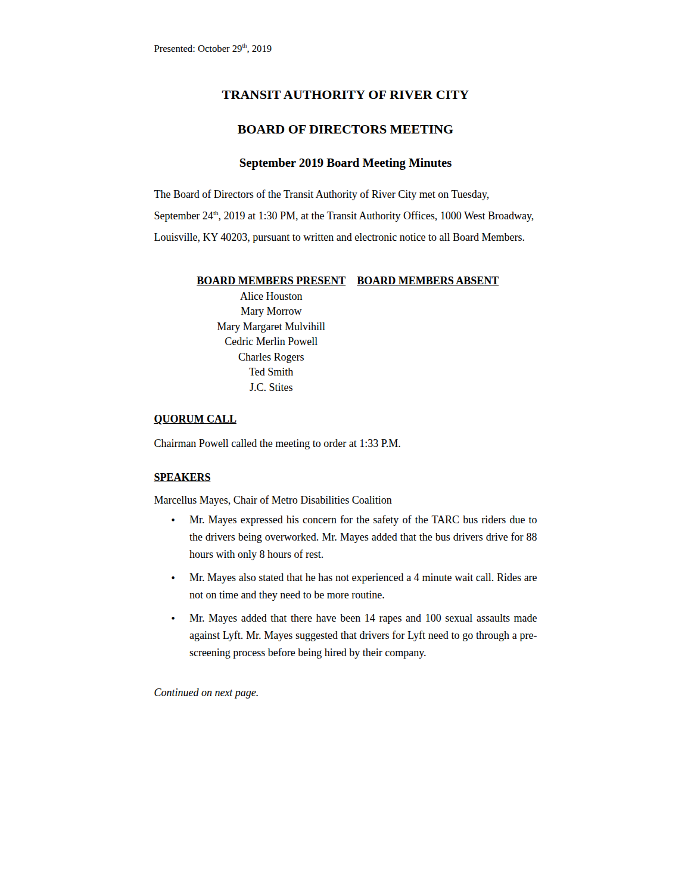Presented: October 29th, 2019
TRANSIT AUTHORITY OF RIVER CITY
BOARD OF DIRECTORS MEETING
September 2019 Board Meeting Minutes
The Board of Directors of the Transit Authority of River City met on Tuesday, September 24th, 2019 at 1:30 PM, at the Transit Authority Offices, 1000 West Broadway, Louisville, KY 40203, pursuant to written and electronic notice to all Board Members.
BOARD MEMBERS PRESENT BOARD MEMBERS ABSENT
Alice Houston
Mary Morrow
Mary Margaret Mulvihill
Cedric Merlin Powell
Charles Rogers
Ted Smith
J.C. Stites
QUORUM CALL
Chairman Powell called the meeting to order at 1:33 P.M.
SPEAKERS
Marcellus Mayes, Chair of Metro Disabilities Coalition
Mr. Mayes expressed his concern for the safety of the TARC bus riders due to the drivers being overworked. Mr. Mayes added that the bus drivers drive for 88 hours with only 8 hours of rest.
Mr. Mayes also stated that he has not experienced a 4 minute wait call. Rides are not on time and they need to be more routine.
Mr. Mayes added that there have been 14 rapes and 100 sexual assaults made against Lyft. Mr. Mayes suggested that drivers for Lyft need to go through a pre-screening process before being hired by their company.
Continued on next page.